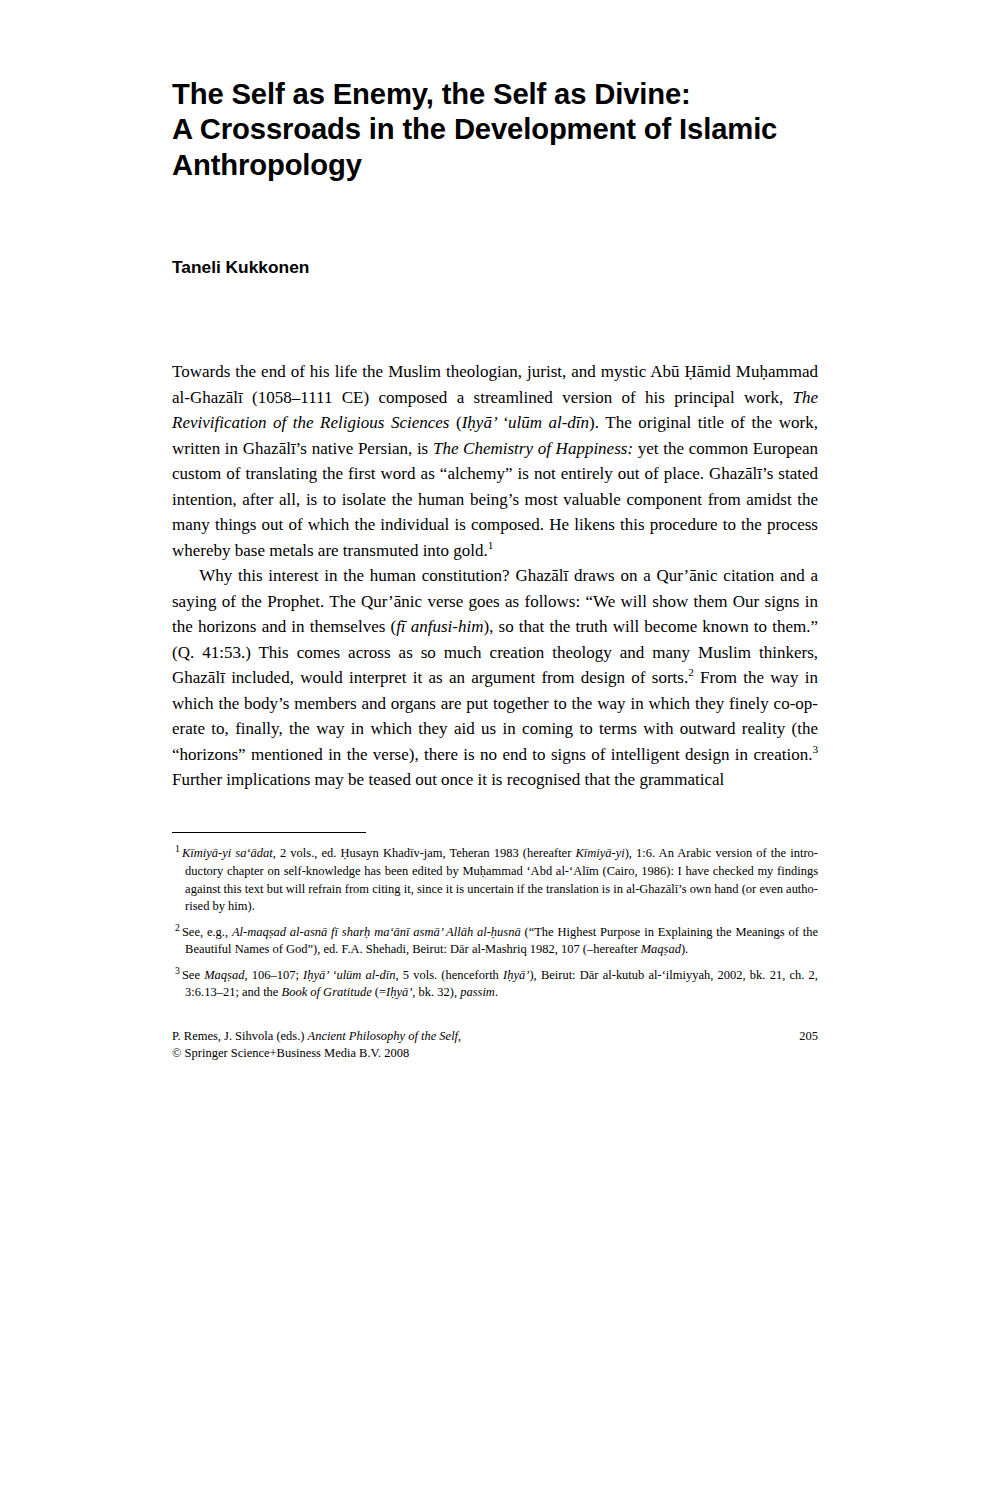The Self as Enemy, the Self as Divine:
A Crossroads in the Development of Islamic
Anthropology
Taneli Kukkonen
Towards the end of his life the Muslim theologian, jurist, and mystic Abū Ḥāmid Muḥammad al-Ghazālī (1058–1111 CE) composed a streamlined version of his principal work, The Revivification of the Religious Sciences (Iḥyā’ ‘ulūm al-dīn). The original title of the work, written in Ghazālī’s native Persian, is The Chemistry of Happiness: yet the common European custom of translating the first word as “alchemy” is not entirely out of place. Ghazālī’s stated intention, after all, is to isolate the human being’s most valuable component from amidst the many things out of which the individual is composed. He likens this procedure to the process whereby base metals are transmuted into gold.1
Why this interest in the human constitution? Ghazālī draws on a Qur’ānic citation and a saying of the Prophet. The Qur’ānic verse goes as follows: “We will show them Our signs in the horizons and in themselves (fī anfusi-him), so that the truth will become known to them.” (Q. 41:53.) This comes across as so much creation theology and many Muslim thinkers, Ghazālī included, would interpret it as an argument from design of sorts.2 From the way in which the body’s members and organs are put together to the way in which they finely co-operate to, finally, the way in which they aid us in coming to terms with outward reality (the “horizons” mentioned in the verse), there is no end to signs of intelligent design in creation.3 Further implications may be teased out once it is recognised that the grammatical
1 Kīmiyā-yi sa‘ādat, 2 vols., ed. Ḥusayn Khadīv-jam, Teheran 1983 (hereafter Kīmiyā-yi), 1:6. An Arabic version of the introductory chapter on self-knowledge has been edited by Muḥammad ‘Abd al-‘Alīm (Cairo, 1986): I have checked my findings against this text but will refrain from citing it, since it is uncertain if the translation is in al-Ghazālī’s own hand (or even authorised by him).
2 See, e.g., Al-maqṣad al-asnā fī sharḥ ma‘ānī asmā’ Allāh al-ḥusnā (“The Highest Purpose in Explaining the Meanings of the Beautiful Names of God”), ed. F.A. Shehadi, Beirut: Dār al-Mashriq 1982, 107 (–hereafter Maqṣad).
3 See Maqṣad, 106–107; Iḥyā’ ‘ulūm al-dīn, 5 vols. (henceforth Iḥyā’), Beirut: Dār al-kutub al-‘ilmiyyah, 2002, bk. 21, ch. 2, 3:6.13–21; and the Book of Gratitude (=Iḥyā’, bk. 32), passim.
P. Remes, J. Sihvola (eds.) Ancient Philosophy of the Self,
© Springer Science+Business Media B.V. 2008
205